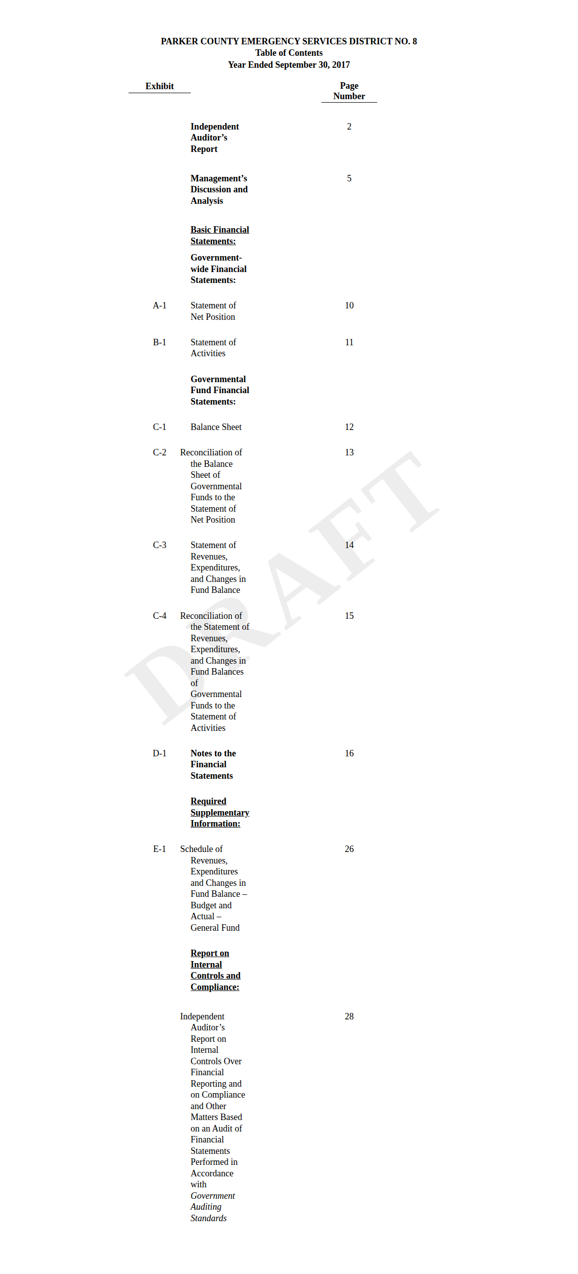DRAFT
PARKER COUNTY EMERGENCY SERVICES DISTRICT NO. 8 Table of Contents Year Ended September 30, 2017
| Exhibit | | Page Number |
| | Independent Auditor’s Report | 2 |
| | Management’s Discussion and Analysis | 5 |
| | Basic Financial Statements: | |
| | Government-wide Financial Statements: | |
| A-1 | Statement of Net Position | 10 |
| B-1 | Statement of Activities | 11 |
| | Governmental Fund Financial Statements: | |
| C-1 | Balance Sheet | 12 |
| C-2 | Reconciliation of the Balance Sheet of Governmental Funds to the Statement of Net Position | 13 |
| C-3 | Statement of Revenues, Expenditures, and Changes in Fund Balance | 14 |
| C-4 | Reconciliation of the Statement of Revenues, Expenditures, and Changes in Fund Balances of Governmental Funds to the Statement of Activities | 15 |
| D-1 | Notes to the Financial Statements | 16 |
| | Required Supplementary Information: | |
| E-1 | Schedule of Revenues, Expenditures and Changes in Fund Balance – Budget and Actual – General Fund | 26 |
| | Report on Internal Controls and Compliance: | |
| | Independent Auditor’s Report on Internal Controls Over Financial Reporting and on Compliance and Other Matters Based on an Audit of Financial Statements Performed in Accordance with Government Auditing Standards | 28 |